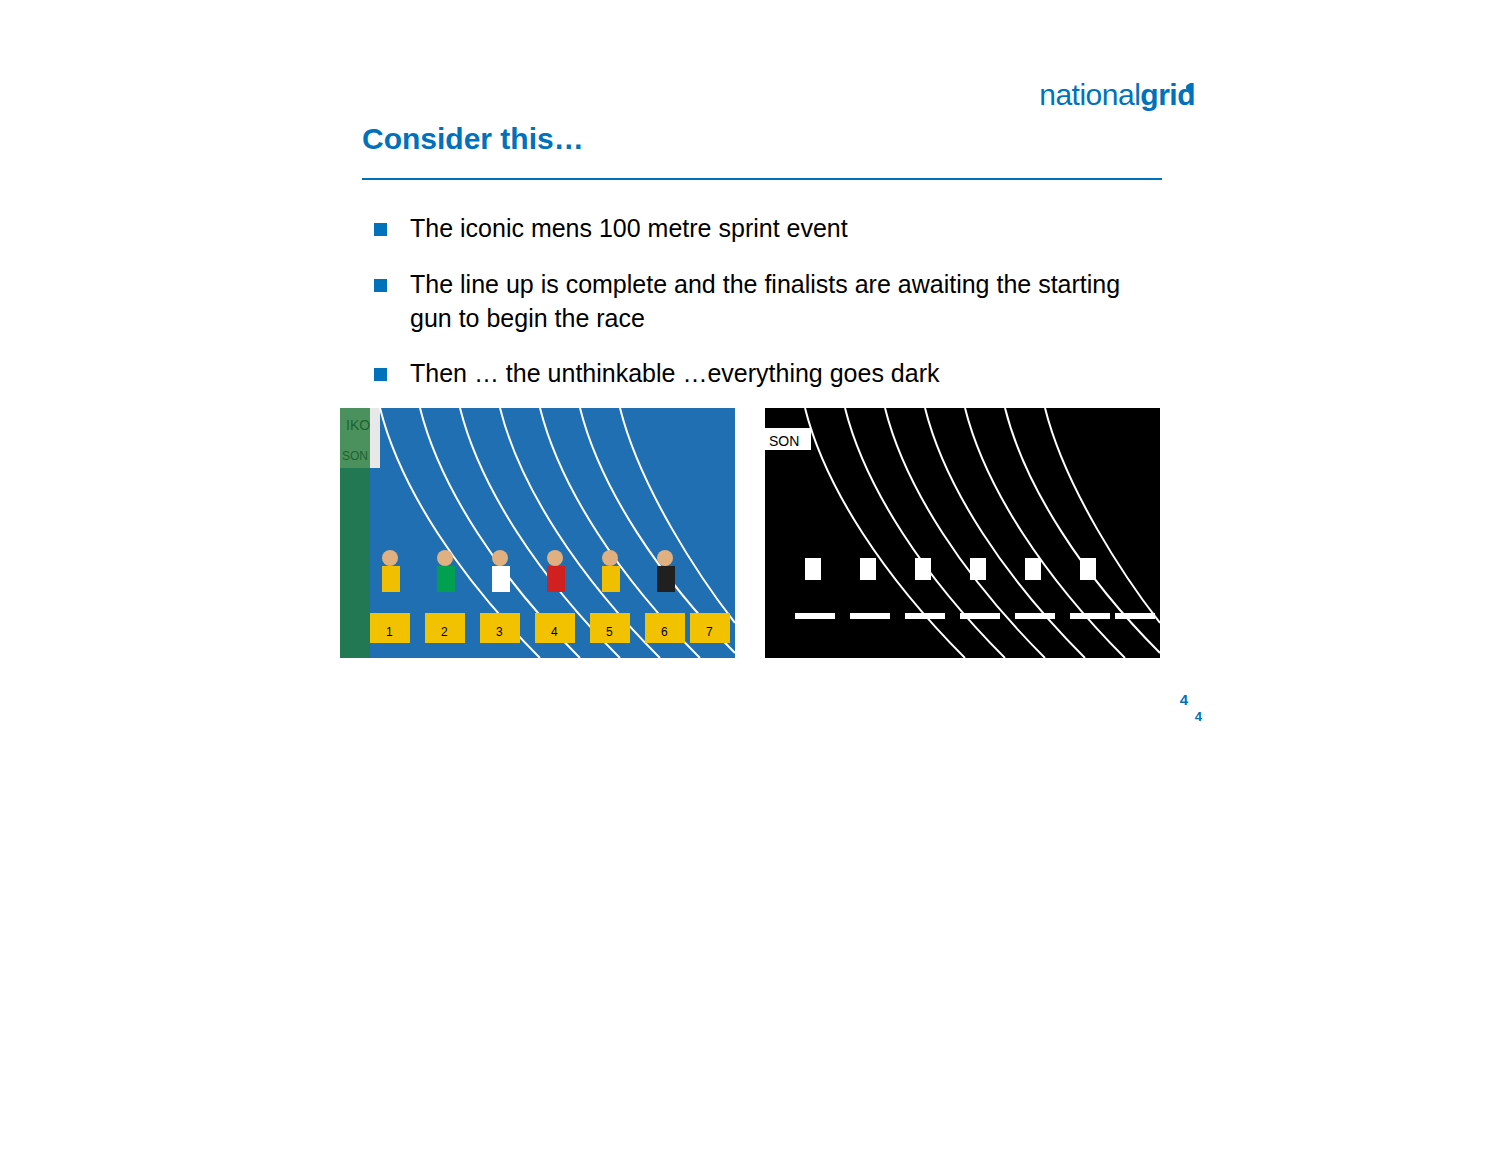national grid
Consider this…
The iconic mens 100 metre sprint event
The line up is complete and the finalists are awaiting the starting gun to begin the race
Then … the unthinkable …everything goes dark
4
4